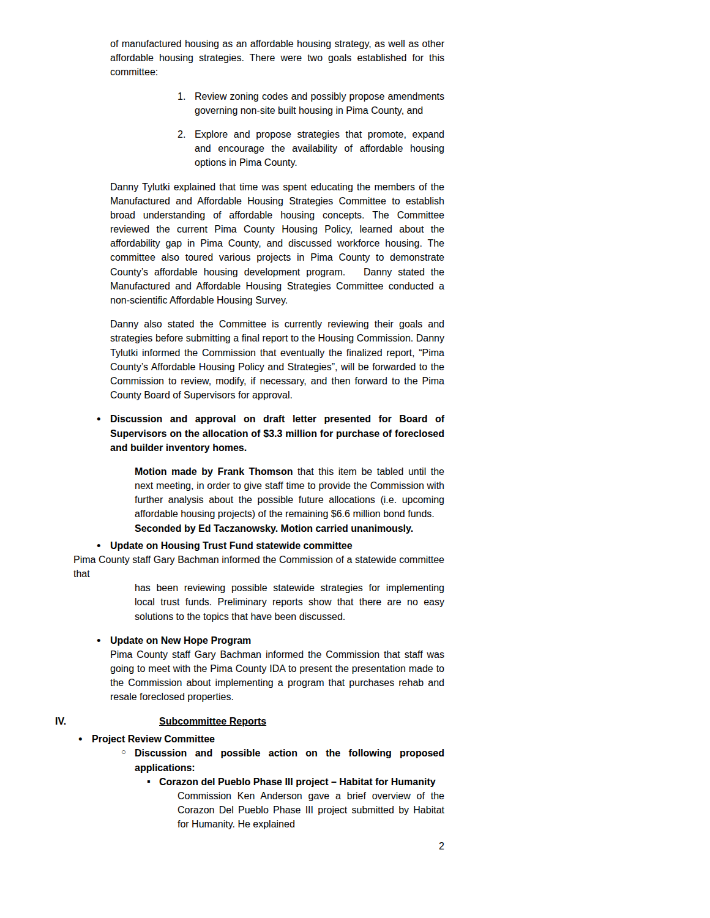of manufactured housing as an affordable housing strategy, as well as other affordable housing strategies. There were two goals established for this committee:
Review zoning codes and possibly propose amendments governing non-site built housing in Pima County, and
Explore and propose strategies that promote, expand and encourage the availability of affordable housing options in Pima County.
Danny Tylutki explained that time was spent educating the members of the Manufactured and Affordable Housing Strategies Committee to establish broad understanding of affordable housing concepts. The Committee reviewed the current Pima County Housing Policy, learned about the affordability gap in Pima County, and discussed workforce housing. The committee also toured various projects in Pima County to demonstrate County’s affordable housing development program. Danny stated the Manufactured and Affordable Housing Strategies Committee conducted a non-scientific Affordable Housing Survey.
Danny also stated the Committee is currently reviewing their goals and strategies before submitting a final report to the Housing Commission. Danny Tylutki informed the Commission that eventually the finalized report, “Pima County’s Affordable Housing Policy and Strategies”, will be forwarded to the Commission to review, modify, if necessary, and then forward to the Pima County Board of Supervisors for approval.
Discussion and approval on draft letter presented for Board of Supervisors on the allocation of $3.3 million for purchase of foreclosed and builder inventory homes.
Motion made by Frank Thomson that this item be tabled until the next meeting, in order to give staff time to provide the Commission with further analysis about the possible future allocations (i.e. upcoming affordable housing projects) of the remaining $6.6 million bond funds.
Seconded by Ed Taczanowsky. Motion carried unanimously.
Update on Housing Trust Fund statewide committee
Pima County staff Gary Bachman informed the Commission of a statewide committee that
has been reviewing possible statewide strategies for implementing local trust funds. Preliminary reports show that there are no easy solutions to the topics that have been discussed.
Update on New Hope Program
Pima County staff Gary Bachman informed the Commission that staff was going to meet with the Pima County IDA to present the presentation made to the Commission about implementing a program that purchases rehab and resale foreclosed properties.
IV. Subcommittee Reports
Project Review Committee
Discussion and possible action on the following proposed applications:
Corazon del Pueblo Phase III project – Habitat for Humanity
Commission Ken Anderson gave a brief overview of the Corazon Del Pueblo Phase III project submitted by Habitat for Humanity. He explained
2